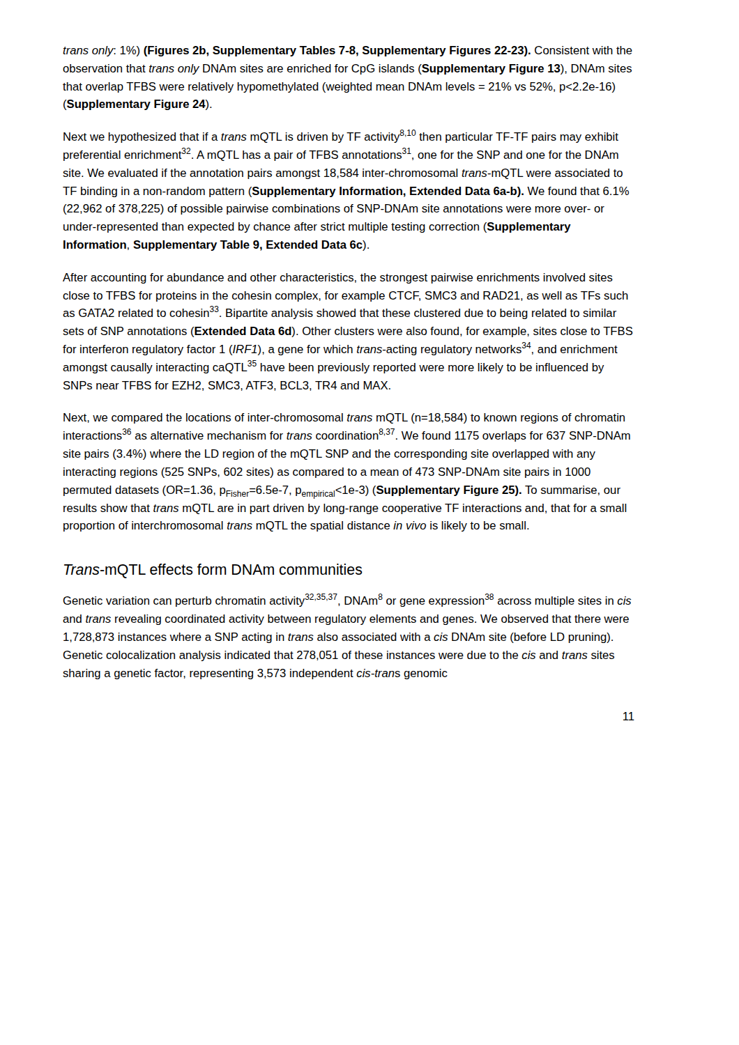trans only: 1%) (Figures 2b, Supplementary Tables 7-8, Supplementary Figures 22-23). Consistent with the observation that trans only DNAm sites are enriched for CpG islands (Supplementary Figure 13), DNAm sites that overlap TFBS were relatively hypomethylated (weighted mean DNAm levels = 21% vs 52%, p<2.2e-16) (Supplementary Figure 24).
Next we hypothesized that if a trans mQTL is driven by TF activity8,10 then particular TF-TF pairs may exhibit preferential enrichment32. A mQTL has a pair of TFBS annotations31, one for the SNP and one for the DNAm site. We evaluated if the annotation pairs amongst 18,584 inter-chromosomal trans-mQTL were associated to TF binding in a non-random pattern (Supplementary Information, Extended Data 6a-b). We found that 6.1% (22,962 of 378,225) of possible pairwise combinations of SNP-DNAm site annotations were more over- or under-represented than expected by chance after strict multiple testing correction (Supplementary Information, Supplementary Table 9, Extended Data 6c).
After accounting for abundance and other characteristics, the strongest pairwise enrichments involved sites close to TFBS for proteins in the cohesin complex, for example CTCF, SMC3 and RAD21, as well as TFs such as GATA2 related to cohesin33. Bipartite analysis showed that these clustered due to being related to similar sets of SNP annotations (Extended Data 6d). Other clusters were also found, for example, sites close to TFBS for interferon regulatory factor 1 (IRF1), a gene for which trans-acting regulatory networks34, and enrichment amongst causally interacting caQTL35 have been previously reported were more likely to be influenced by SNPs near TFBS for EZH2, SMC3, ATF3, BCL3, TR4 and MAX.
Next, we compared the locations of inter-chromosomal trans mQTL (n=18,584) to known regions of chromatin interactions36 as alternative mechanism for trans coordination8,37. We found 1175 overlaps for 637 SNP-DNAm site pairs (3.4%) where the LD region of the mQTL SNP and the corresponding site overlapped with any interacting regions (525 SNPs, 602 sites) as compared to a mean of 473 SNP-DNAm site pairs in 1000 permuted datasets (OR=1.36, pFisher=6.5e-7, pempirical<1e-3) (Supplementary Figure 25). To summarise, our results show that trans mQTL are in part driven by long-range cooperative TF interactions and, that for a small proportion of interchromosomal trans mQTL the spatial distance in vivo is likely to be small.
Trans-mQTL effects form DNAm communities
Genetic variation can perturb chromatin activity32,35,37, DNAm8 or gene expression38 across multiple sites in cis and trans revealing coordinated activity between regulatory elements and genes. We observed that there were 1,728,873 instances where a SNP acting in trans also associated with a cis DNAm site (before LD pruning). Genetic colocalization analysis indicated that 278,051 of these instances were due to the cis and trans sites sharing a genetic factor, representing 3,573 independent cis-trans genomic
11